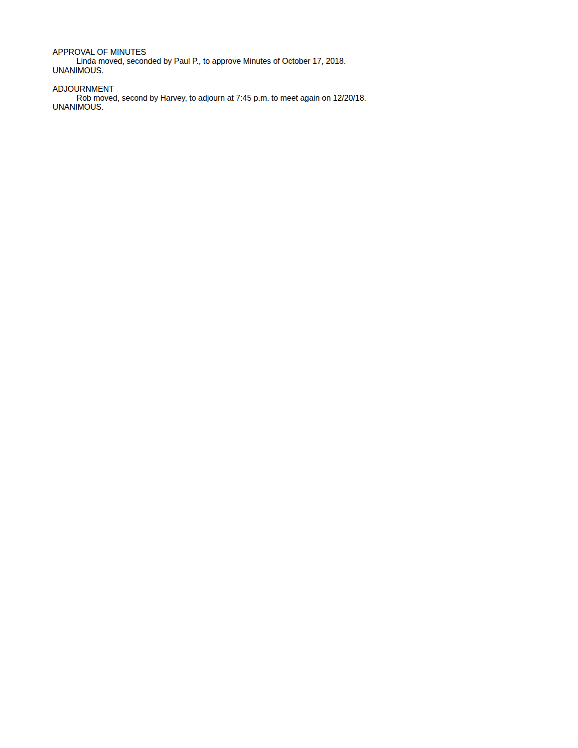APPROVAL OF MINUTES
Linda moved, seconded by Paul P., to approve Minutes of October 17, 2018.
UNANIMOUS.
ADJOURNMENT
Rob moved, second by Harvey, to adjourn at 7:45 p.m. to meet again on 12/20/18.
UNANIMOUS.